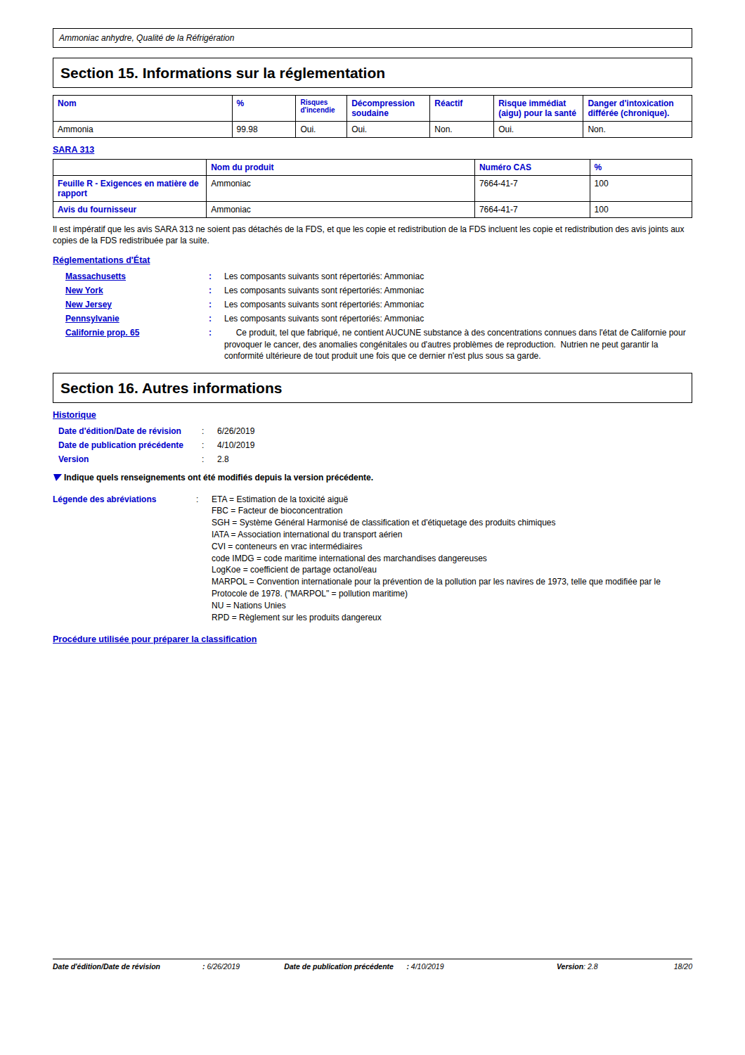Ammoniac anhydre, Qualité de la Réfrigération
Section 15. Informations sur la réglementation
| Nom | % | Risques d'incendie | Décompression soudaine | Réactif | Risque immédiat (aigu) pour la santé | Danger d'intoxication différée (chronique). |
| --- | --- | --- | --- | --- | --- | --- |
| Ammonia | 99.98 | Oui. | Oui. | Non. | Oui. | Non. |
SARA 313
| | Nom du produit | Numéro CAS | % |
| --- | --- | --- | --- |
| Feuille R - Exigences en matière de rapport | Ammoniac | 7664-41-7 | 100 |
| Avis du fournisseur | Ammoniac | 7664-41-7 | 100 |
Il est impératif que les avis SARA 313 ne soient pas détachés de la FDS, et que les copie et redistribution de la FDS incluent les copie et redistribution des avis joints aux copies de la FDS redistribuée par la suite.
Réglementations d'État
| Massachusetts | : | Les composants suivants sont répertoriés: Ammoniac |
| New York | : | Les composants suivants sont répertoriés: Ammoniac |
| New Jersey | : | Les composants suivants sont répertoriés: Ammoniac |
| Pennsylvanie | : | Les composants suivants sont répertoriés: Ammoniac |
| Californie prop. 65 | : | Ce produit, tel que fabriqué, ne contient AUCUNE substance à des concentrations connues dans l'état de Californie pour provoquer le cancer, des anomalies congénitales ou d'autres problèmes de reproduction. Nutrien ne peut garantir la conformité ultérieure de tout produit une fois que ce dernier n'est plus sous sa garde. |
Section 16. Autres informations
Historique
| Date d'édition/Date de révision | : | 6/26/2019 |
| Date de publication précédente | : | 4/10/2019 |
| Version | : | 2.8 |
Indique quels renseignements ont été modifiés depuis la version précédente.
| Légende des abréviations | : | ETA = Estimation de la toxicité aiguë FBC = Facteur de bioconcentration SGH = Système Général Harmonisé de classification et d'étiquetage des produits chimiques IATA = Association international du transport aérien CVI = conteneurs en vrac intermédiaires code IMDG = code maritime international des marchandises dangereuses LogKoe = coefficient de partage octanol/eau MARPOL = Convention internationale pour la prévention de la pollution par les navires de 1973, telle que modifiée par le Protocole de 1978. ("MARPOL" = pollution maritime) NU = Nations Unies RPD = Règlement sur les produits dangereux |
Procédure utilisée pour préparer la classification
| Date d'édition/Date de révision | : 6/26/2019 | Date de publication précédente | : 4/10/2019 | Version | : 2.8 | 18/20 |